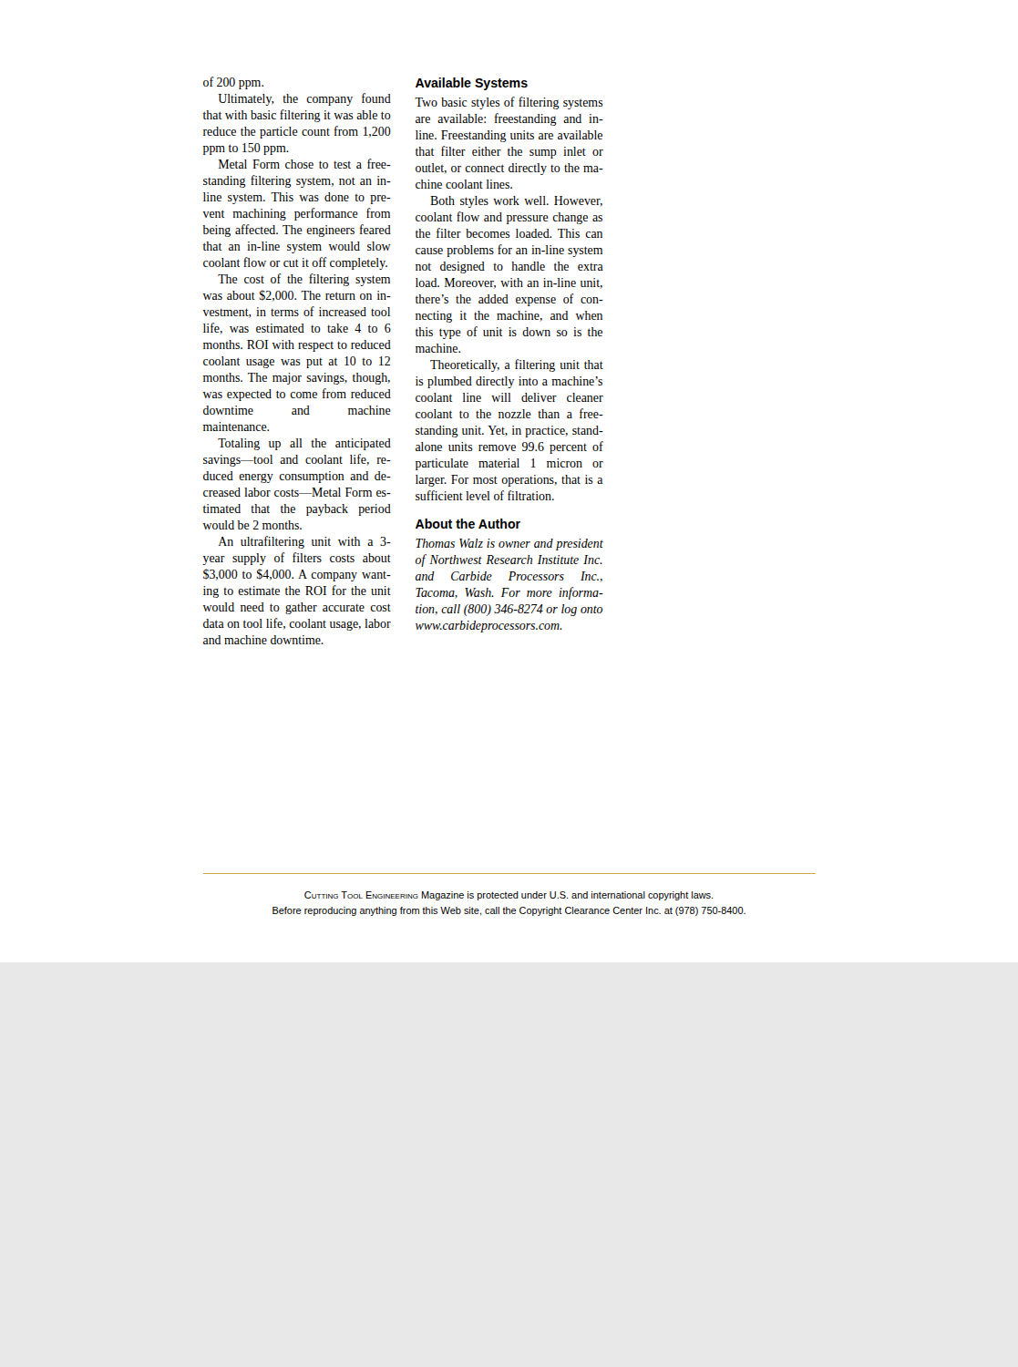of 200 ppm.
Ultimately, the company found that with basic filtering it was able to reduce the particle count from 1,200 ppm to 150 ppm.
Metal Form chose to test a freestanding filtering system, not an in-line system. This was done to prevent machining performance from being affected. The engineers feared that an in-line system would slow coolant flow or cut it off completely.
The cost of the filtering system was about $2,000. The return on investment, in terms of increased tool life, was estimated to take 4 to 6 months. ROI with respect to reduced coolant usage was put at 10 to 12 months. The major savings, though, was expected to come from reduced downtime and machine maintenance.
Totaling up all the anticipated savings—tool and coolant life, reduced energy consumption and decreased labor costs—Metal Form estimated that the payback period would be 2 months.
An ultrafiltering unit with a 3-year supply of filters costs about $3,000 to $4,000. A company wanting to estimate the ROI for the unit would need to gather accurate cost data on tool life, coolant usage, labor and machine downtime.
Available Systems
Two basic styles of filtering systems are available: freestanding and in-line. Freestanding units are available that filter either the sump inlet or outlet, or connect directly to the machine coolant lines.
Both styles work well. However, coolant flow and pressure change as the filter becomes loaded. This can cause problems for an in-line system not designed to handle the extra load. Moreover, with an in-line unit, there’s the added expense of connecting it the machine, and when this type of unit is down so is the machine.
Theoretically, a filtering unit that is plumbed directly into a machine’s coolant line will deliver cleaner coolant to the nozzle than a freestanding unit. Yet, in practice, standalone units remove 99.6 percent of particulate material 1 micron or larger. For most operations, that is a sufficient level of filtration.
About the Author
Thomas Walz is owner and president of Northwest Research Institute Inc. and Carbide Processors Inc., Tacoma, Wash. For more information, call (800) 346-8274 or log onto www.carbideprocessors.com.
Cutting Tool Engineering Magazine is protected under U.S. and international copyright laws.
Before reproducing anything from this Web site, call the Copyright Clearance Center Inc. at (978) 750-8400.